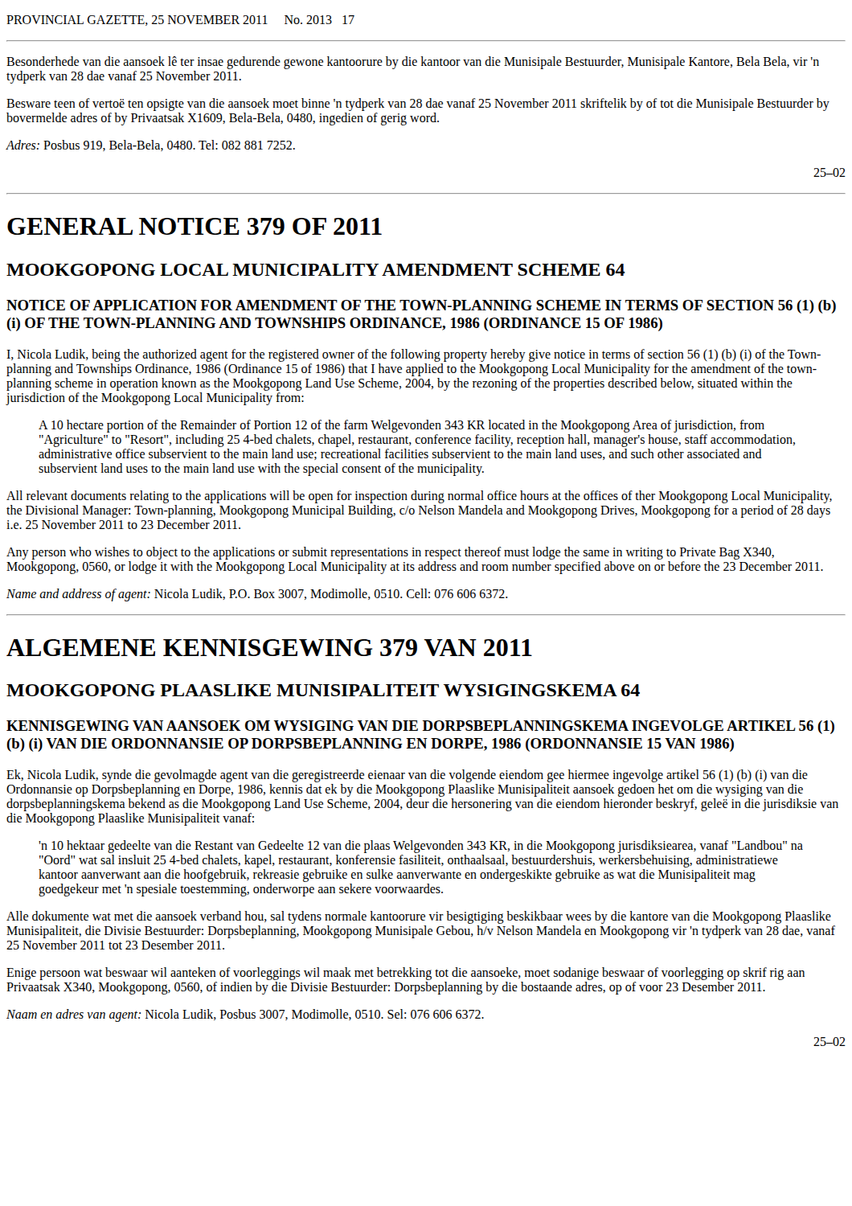PROVINCIAL GAZETTE, 25 NOVEMBER 2011 No. 2013 17
Besonderhede van die aansoek lê ter insae gedurende gewone kantoorure by die kantoor van die Munisipale Bestuurder, Munisipale Kantore, Bela Bela, vir 'n tydperk van 28 dae vanaf 25 November 2011.
Besware teen of vertoë ten opsigte van die aansoek moet binne 'n tydperk van 28 dae vanaf 25 November 2011 skriftelik by of tot die Munisipale Bestuurder by bovermelde adres of by Privaatsak X1609, Bela-Bela, 0480, ingedien of gerig word.
Adres: Posbus 919, Bela-Bela, 0480. Tel: 082 881 7252.
25–02
GENERAL NOTICE 379 OF 2011
MOOKGOPONG LOCAL MUNICIPALITY AMENDMENT SCHEME 64
NOTICE OF APPLICATION FOR AMENDMENT OF THE TOWN-PLANNING SCHEME IN TERMS OF SECTION 56 (1) (b) (i) OF THE TOWN-PLANNING AND TOWNSHIPS ORDINANCE, 1986 (ORDINANCE 15 OF 1986)
I, Nicola Ludik, being the authorized agent for the registered owner of the following property hereby give notice in terms of section 56 (1) (b) (i) of the Town-planning and Townships Ordinance, 1986 (Ordinance 15 of 1986) that I have applied to the Mookgopong Local Municipality for the amendment of the town-planning scheme in operation known as the Mookgopong Land Use Scheme, 2004, by the rezoning of the properties described below, situated within the jurisdiction of the Mookgopong Local Municipality from:
A 10 hectare portion of the Remainder of Portion 12 of the farm Welgevonden 343 KR located in the Mookgopong Area of jurisdiction, from "Agriculture" to "Resort", including 25 4-bed chalets, chapel, restaurant, conference facility, reception hall, manager's house, staff accommodation, administrative office subservient to the main land use; recreational facilities subservient to the main land uses, and such other associated and subservient land uses to the main land use with the special consent of the municipality.
All relevant documents relating to the applications will be open for inspection during normal office hours at the offices of ther Mookgopong Local Municipality, the Divisional Manager: Town-planning, Mookgopong Municipal Building, c/o Nelson Mandela and Mookgopong Drives, Mookgopong for a period of 28 days i.e. 25 November 2011 to 23 December 2011.
Any person who wishes to object to the applications or submit representations in respect thereof must lodge the same in writing to Private Bag X340, Mookgopong, 0560, or lodge it with the Mookgopong Local Municipality at its address and room number specified above on or before the 23 December 2011.
Name and address of agent: Nicola Ludik, P.O. Box 3007, Modimolle, 0510. Cell: 076 606 6372.
ALGEMENE KENNISGEWING 379 VAN 2011
MOOKGOPONG PLAASLIKE MUNISIPALITEIT WYSIGINGSKEMA 64
KENNISGEWING VAN AANSOEK OM WYSIGING VAN DIE DORPSBEPLANNINGSKEMA INGEVOLGE ARTIKEL 56 (1) (b) (i) VAN DIE ORDONNANSIE OP DORPSBEPLANNING EN DORPE, 1986 (ORDONNANSIE 15 VAN 1986)
Ek, Nicola Ludik, synde die gevolmagde agent van die geregistreerde eienaar van die volgende eiendom gee hiermee ingevolge artikel 56 (1) (b) (i) van die Ordonnansie op Dorpsbeplanning en Dorpe, 1986, kennis dat ek by die Mookgopong Plaaslike Munisipaliteit aansoek gedoen het om die wysiging van die dorpsbeplanningskema bekend as die Mookgopong Land Use Scheme, 2004, deur die hersonering van die eiendom hieronder beskryf, geleë in die jurisdiksie van die Mookgopong Plaaslike Munisipaliteit vanaf:
'n 10 hektaar gedeelte van die Restant van Gedeelte 12 van die plaas Welgevonden 343 KR, in die Mookgopong jurisdiksiearea, vanaf "Landbou" na "Oord" wat sal insluit 25 4-bed chalets, kapel, restaurant, konferensie fasiliteit, onthaalsaal, bestuurdershuis, werkersbehuising, administratiewe kantoor aanverwant aan die hoofgebruik, rekreasie gebruike en sulke aanverwante en ondergeskikte gebruike as wat die Munisipaliteit mag goedgekeur met 'n spesiale toestemming, onderworpe aan sekere voorwaardes.
Alle dokumente wat met die aansoek verband hou, sal tydens normale kantoorure vir besigtiging beskikbaar wees by die kantore van die Mookgopong Plaaslike Munisipaliteit, die Divisie Bestuurder: Dorpsbeplanning, Mookgopong Munisipale Gebou, h/v Nelson Mandela en Mookgopong vir 'n tydperk van 28 dae, vanaf 25 November 2011 tot 23 Desember 2011.
Enige persoon wat beswaar wil aanteken of voorleggings wil maak met betrekking tot die aansoeke, moet sodanige beswaar of voorlegging op skrif rig aan Privaatsak X340, Mookgopong, 0560, of indien by die Divisie Bestuurder: Dorpsbeplanning by die bostaande adres, op of voor 23 Desember 2011.
Naam en adres van agent: Nicola Ludik, Posbus 3007, Modimolle, 0510. Sel: 076 606 6372.
25–02